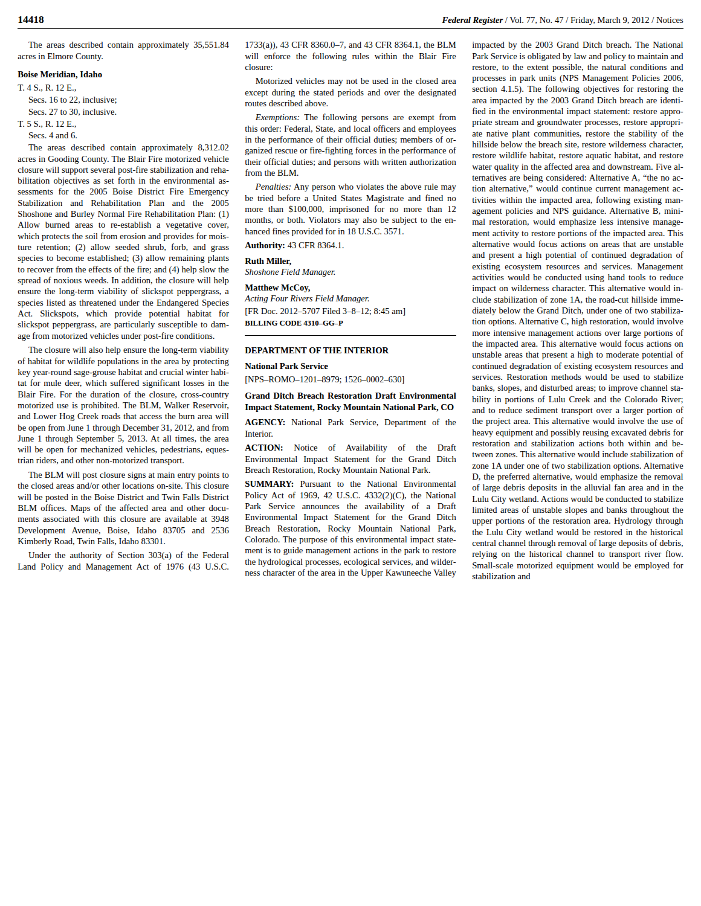14418 Federal Register / Vol. 77, No. 47 / Friday, March 9, 2012 / Notices
The areas described contain approximately 35,551.84 acres in Elmore County.
Boise Meridian, Idaho
T. 4 S., R. 12 E.,
Secs. 16 to 22, inclusive;
Secs. 27 to 30, inclusive.
T. 5 S., R. 12 E.,
Secs. 4 and 6.
The areas described contain approximately 8,312.02 acres in Gooding County. The Blair Fire motorized vehicle closure will support several post-fire stabilization and rehabilitation objectives as set forth in the environmental assessments for the 2005 Boise District Fire Emergency Stabilization and Rehabilitation Plan and the 2005 Shoshone and Burley Normal Fire Rehabilitation Plan: (1) Allow burned areas to re-establish a vegetative cover, which protects the soil from erosion and provides for moisture retention; (2) allow seeded shrub, forb, and grass species to become established; (3) allow remaining plants to recover from the effects of the fire; and (4) help slow the spread of noxious weeds. In addition, the closure will help ensure the long-term viability of slickspot peppergrass, a species listed as threatened under the Endangered Species Act. Slickspots, which provide potential habitat for slickspot peppergrass, are particularly susceptible to damage from motorized vehicles under post-fire conditions.
The closure will also help ensure the long-term viability of habitat for wildlife populations in the area by protecting key year-round sage-grouse habitat and crucial winter habitat for mule deer, which suffered significant losses in the Blair Fire. For the duration of the closure, cross-country motorized use is prohibited. The BLM, Walker Reservoir, and Lower Hog Creek roads that access the burn area will be open from June 1 through December 31, 2012, and from June 1 through September 5, 2013. At all times, the area will be open for mechanized vehicles, pedestrians, equestrian riders, and other non-motorized transport.
The BLM will post closure signs at main entry points to the closed areas and/or other locations on-site. This closure will be posted in the Boise District and Twin Falls District BLM offices. Maps of the affected area and other documents associated with this closure are available at 3948 Development Avenue, Boise, Idaho 83705 and 2536 Kimberly Road, Twin Falls, Idaho 83301.
Under the authority of Section 303(a) of the Federal Land Policy and Management Act of 1976 (43 U.S.C. 1733(a)), 43 CFR 8360.0–7, and 43 CFR 8364.1, the BLM will enforce the following rules within the Blair Fire closure:
Motorized vehicles may not be used in the closed area except during the stated periods and over the designated routes described above.
Exemptions: The following persons are exempt from this order: Federal, State, and local officers and employees in the performance of their official duties; members of organized rescue or fire-fighting forces in the performance of their official duties; and persons with written authorization from the BLM.
Penalties: Any person who violates the above rule may be tried before a United States Magistrate and fined no more than $100,000, imprisoned for no more than 12 months, or both. Violators may also be subject to the enhanced fines provided for in 18 U.S.C. 3571.
Authority: 43 CFR 8364.1.
Ruth Miller,
Shoshone Field Manager.
Matthew McCoy,
Acting Four Rivers Field Manager.
[FR Doc. 2012–5707 Filed 3–8–12; 8:45 am]
BILLING CODE 4310–GG–P
DEPARTMENT OF THE INTERIOR
National Park Service
[NPS–ROMO–1201–8979; 1526–0002–630]
Grand Ditch Breach Restoration Draft Environmental Impact Statement, Rocky Mountain National Park, CO
AGENCY: National Park Service, Department of the Interior.
ACTION: Notice of Availability of the Draft Environmental Impact Statement for the Grand Ditch Breach Restoration, Rocky Mountain National Park.
SUMMARY: Pursuant to the National Environmental Policy Act of 1969, 42 U.S.C. 4332(2)(C), the National Park Service announces the availability of a Draft Environmental Impact Statement for the Grand Ditch Breach Restoration, Rocky Mountain National Park, Colorado. The purpose of this environmental impact statement is to guide management actions in the park to restore the hydrological processes, ecological services, and wilderness character of the area in the Upper Kawuneeche Valley impacted by the 2003 Grand Ditch breach. The National Park Service is obligated by law and policy to maintain and restore, to the extent possible, the natural conditions and processes in park units (NPS Management Policies 2006, section 4.1.5). The following objectives for restoring the area impacted by the 2003 Grand Ditch breach are identified in the environmental impact statement: restore appropriate stream and groundwater processes, restore appropriate native plant communities, restore the stability of the hillside below the breach site, restore wilderness character, restore wildlife habitat, restore aquatic habitat, and restore water quality in the affected area and downstream. Five alternatives are being considered: Alternative A, “the no action alternative,” would continue current management activities within the impacted area, following existing management policies and NPS guidance. Alternative B, minimal restoration, would emphasize less intensive management activity to restore portions of the impacted area. This alternative would focus actions on areas that are unstable and present a high potential of continued degradation of existing ecosystem resources and services. Management activities would be conducted using hand tools to reduce impact on wilderness character. This alternative would include stabilization of zone 1A, the road-cut hillside immediately below the Grand Ditch, under one of two stabilization options. Alternative C, high restoration, would involve more intensive management actions over large portions of the impacted area. This alternative would focus actions on unstable areas that present a high to moderate potential of continued degradation of existing ecosystem resources and services. Restoration methods would be used to stabilize banks, slopes, and disturbed areas; to improve channel stability in portions of Lulu Creek and the Colorado River; and to reduce sediment transport over a larger portion of the project area. This alternative would involve the use of heavy equipment and possibly reusing excavated debris for restoration and stabilization actions both within and between zones. This alternative would include stabilization of zone 1A under one of two stabilization options. Alternative D, the preferred alternative, would emphasize the removal of large debris deposits in the alluvial fan area and in the Lulu City wetland. Actions would be conducted to stabilize limited areas of unstable slopes and banks throughout the upper portions of the restoration area. Hydrology through the Lulu City wetland would be restored in the historical central channel through removal of large deposits of debris, relying on the historical channel to transport river flow. Small-scale motorized equipment would be employed for stabilization and